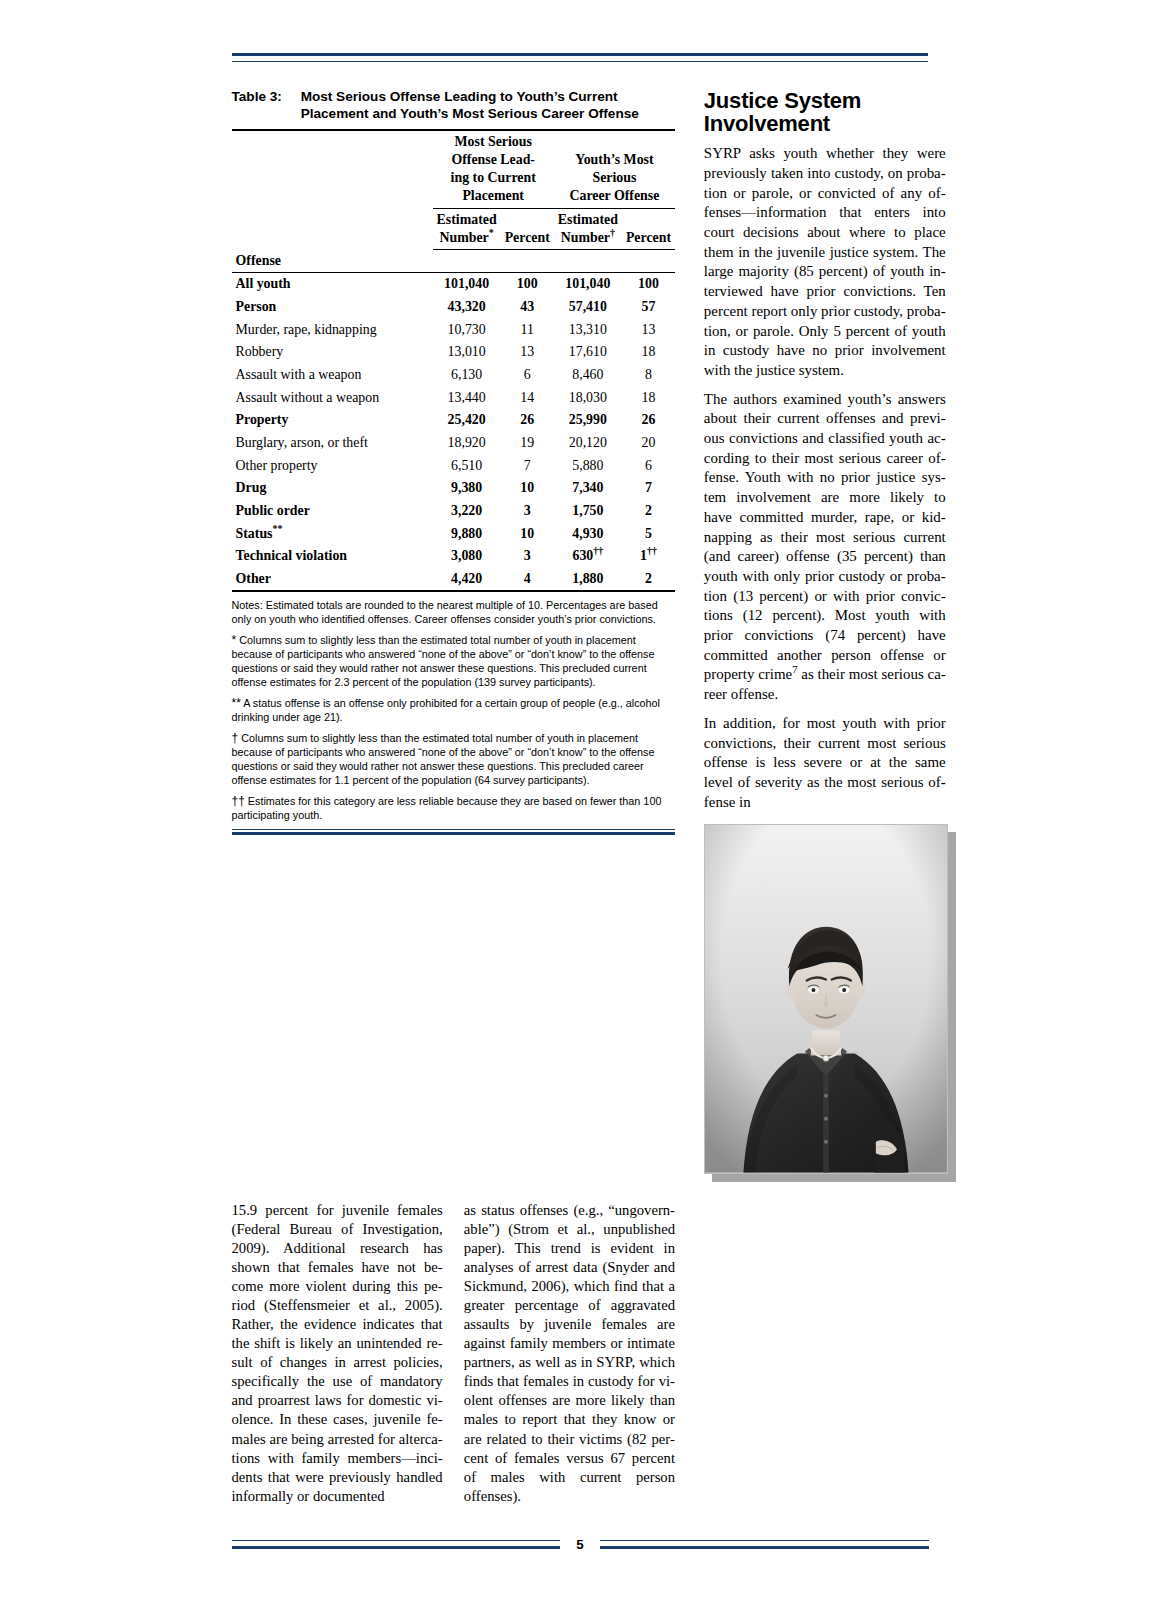Table 3: Most Serious Offense Leading to Youth’s Current Placement and Youth’s Most Serious Career Offense
| | Most Serious Offense Lead- ing to Current Placement | Youth’s Most Serious Career Offense |
| --- | --- | --- |
| Estimated Number * | Percent | Estimated Number † | Percent |
| Offense | | | | |
| All youth | 101,040 | 100 | 101,040 | 100 |
| Person | 43,320 | 43 | 57,410 | 57 |
| Murder, rape, kidnapping | 10,730 | 11 | 13,310 | 13 |
| Robbery | 13,010 | 13 | 17,610 | 18 |
| Assault with a weapon | 6,130 | 6 | 8,460 | 8 |
| Assault without a weapon | 13,440 | 14 | 18,030 | 18 |
| Property | 25,420 | 26 | 25,990 | 26 |
| Burglary, arson, or theft | 18,920 | 19 | 20,120 | 20 |
| Other property | 6,510 | 7 | 5,880 | 6 |
| Drug | 9,380 | 10 | 7,340 | 7 |
| Public order | 3,220 | 3 | 1,750 | 2 |
| Status ** | 9,880 | 10 | 4,930 | 5 |
| Technical violation | 3,080 | 3 | 630 †† | 1 †† |
| Other | 4,420 | 4 | 1,880 | 2 |
Notes: Estimated totals are rounded to the nearest multiple of 10. Percentages are based only on youth who identified offenses. Career offenses consider youth’s prior convictions.
* Columns sum to slightly less than the estimated total number of youth in placement because of participants who answered “none of the above” or “don’t know” to the offense questions or said they would rather not answer these questions. This precluded current offense estimates for 2.3 percent of the population (139 survey participants).
** A status offense is an offense only prohibited for a certain group of people (e.g., alcohol drinking under age 21).
† Columns sum to slightly less than the estimated total number of youth in placement because of participants who answered “none of the above” or “don’t know” to the offense questions or said they would rather not answer these questions. This precluded career offense estimates for 1.1 percent of the population (64 survey participants).
†† Estimates for this category are less reliable because they are based on fewer than 100 participating youth.
Justice System
Involvement
SYRP asks youth whether they were previously taken into custody, on probation or parole, or convicted of any offenses—information that enters into court decisions about where to place them in the juvenile justice system. The large majority (85 percent) of youth interviewed have prior convictions. Ten percent report only prior custody, probation, or parole. Only 5 percent of youth in custody have no prior involvement with the justice system.
The authors examined youth’s answers about their current offenses and previous convictions and classified youth according to their most serious career offense. Youth with no prior justice system involvement are more likely to have committed murder, rape, or kidnapping as their most serious current (and career) offense (35 percent) than youth with only prior custody or probation (13 percent) or with prior convictions (12 percent). Most youth with prior convictions (74 percent) have committed another person offense or property crime7 as their most serious career offense.
In addition, for most youth with prior convictions, their current most serious offense is less severe or at the same level of severity as the most serious offense in
15.9 percent for juvenile females (Federal Bureau of Investigation, 2009). Additional research has shown that females have not become more violent during this period (Steffensmeier et al., 2005). Rather, the evidence indicates that the shift is likely an unintended result of changes in arrest policies, specifically the use of mandatory and proarrest laws for domestic violence. In these cases, juvenile females are being arrested for altercations with family members—incidents that were previously handled informally or documented
as status offenses (e.g., “ungovernable”) (Strom et al., unpublished paper). This trend is evident in analyses of arrest data (Snyder and Sickmund, 2006), which find that a greater percentage of aggravated assaults by juvenile females are against family members or intimate partners, as well as in SYRP, which finds that females in custody for violent offenses are more likely than males to report that they know or are related to their victims (82 percent of females versus 67 percent of males with current person offenses).
5